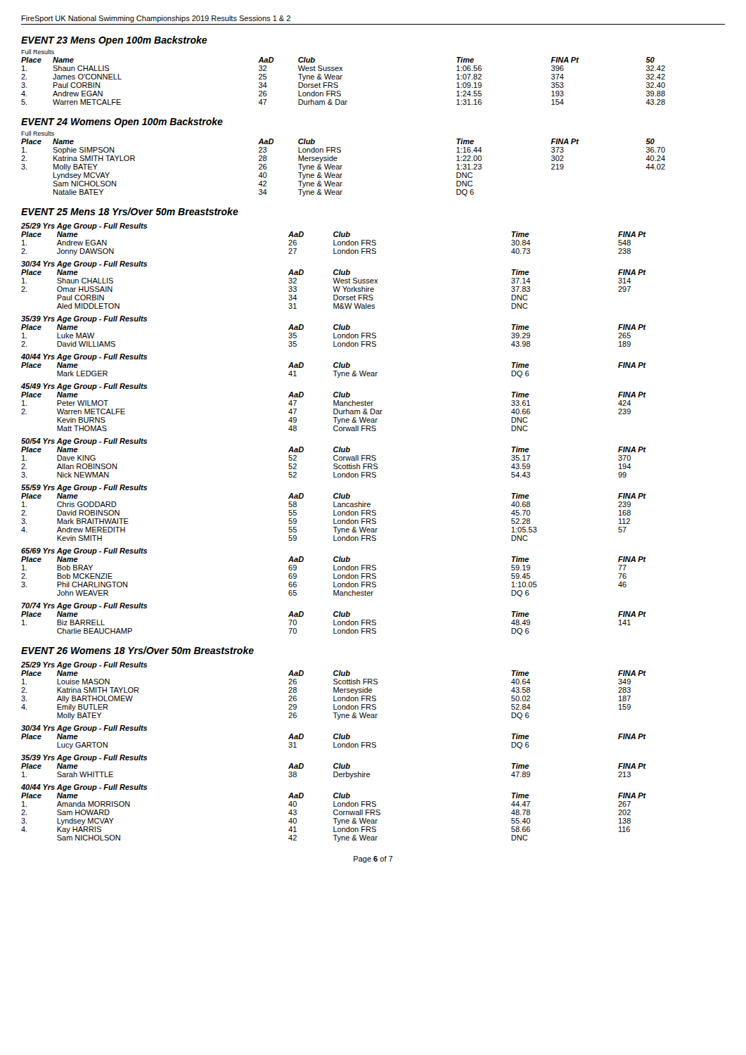FireSport UK National Swimming Championships 2019 Results Sessions 1 & 2
EVENT 23 Mens Open 100m Backstroke
Full Results
| Place | Name | AaD | Club | Time | FINA Pt | 50 |
| --- | --- | --- | --- | --- | --- | --- |
| 1. | Shaun CHALLIS | 32 | West Sussex | 1:06.56 | 396 | 32.42 |
| 2. | James O'CONNELL | 25 | Tyne & Wear | 1:07.82 | 374 | 32.42 |
| 3. | Paul CORBIN | 34 | Dorset FRS | 1:09.19 | 353 | 32.40 |
| 4. | Andrew EGAN | 26 | London FRS | 1:24.55 | 193 | 39.88 |
| 5. | Warren METCALFE | 47 | Durham & Dar | 1:31.16 | 154 | 43.28 |
EVENT 24 Womens Open 100m Backstroke
Full Results
| Place | Name | AaD | Club | Time | FINA Pt | 50 |
| --- | --- | --- | --- | --- | --- | --- |
| 1. | Sophie SIMPSON | 23 | London FRS | 1:16.44 | 373 | 36.70 |
| 2. | Katrina SMITH TAYLOR | 28 | Merseyside | 1:22.00 | 302 | 40.24 |
| 3. | Molly BATEY | 26 | Tyne & Wear | 1:31.23 | 219 | 44.02 |
| | Lyndsey MCVAY | 40 | Tyne & Wear | DNC | | |
| | Sam NICHOLSON | 42 | Tyne & Wear | DNC | | |
| | Natalie BATEY | 34 | Tyne & Wear | DQ 6 | | |
EVENT 25 Mens 18 Yrs/Over 50m Breaststroke
25/29 Yrs Age Group - Full Results
| Place | Name | AaD | Club | Time | FINA Pt |
| --- | --- | --- | --- | --- | --- |
| 1. | Andrew EGAN | 26 | London FRS | 30.84 | 548 |
| 2. | Jonny DAWSON | 27 | London FRS | 40.73 | 238 |
30/34 Yrs Age Group - Full Results
| Place | Name | AaD | Club | Time | FINA Pt |
| --- | --- | --- | --- | --- | --- |
| 1. | Shaun CHALLIS | 32 | West Sussex | 37.14 | 314 |
| 2. | Omar HUSSAIN | 33 | W Yorkshire | 37.83 | 297 |
| | Paul CORBIN | 34 | Dorset FRS | DNC | |
| | Aled MIDDLETON | 31 | M&W Wales | DNC | |
35/39 Yrs Age Group - Full Results
| Place | Name | AaD | Club | Time | FINA Pt |
| --- | --- | --- | --- | --- | --- |
| 1. | Luke MAW | 35 | London FRS | 39.29 | 265 |
| 2. | David WILLIAMS | 35 | London FRS | 43.98 | 189 |
40/44 Yrs Age Group - Full Results
| Place | Name | AaD | Club | Time | FINA Pt |
| --- | --- | --- | --- | --- | --- |
| | Mark LEDGER | 41 | Tyne & Wear | DQ 6 | |
45/49 Yrs Age Group - Full Results
| Place | Name | AaD | Club | Time | FINA Pt |
| --- | --- | --- | --- | --- | --- |
| 1. | Peter WILMOT | 47 | Manchester | 33.61 | 424 |
| 2. | Warren METCALFE | 47 | Durham & Dar | 40.66 | 239 |
| | Kevin BURNS | 49 | Tyne & Wear | DNC | |
| | Matt THOMAS | 48 | Corwall FRS | DNC | |
50/54 Yrs Age Group - Full Results
| Place | Name | AaD | Club | Time | FINA Pt |
| --- | --- | --- | --- | --- | --- |
| 1. | Dave KING | 52 | Corwall FRS | 35.17 | 370 |
| 2. | Allan ROBINSON | 52 | Scottish FRS | 43.59 | 194 |
| 3. | Nick NEWMAN | 52 | London FRS | 54.43 | 99 |
55/59 Yrs Age Group - Full Results
| Place | Name | AaD | Club | Time | FINA Pt |
| --- | --- | --- | --- | --- | --- |
| 1. | Chris GODDARD | 58 | Lancashire | 40.68 | 239 |
| 2. | David ROBINSON | 55 | London FRS | 45.70 | 168 |
| 3. | Mark BRAITHWAITE | 59 | London FRS | 52.28 | 112 |
| 4. | Andrew MEREDITH | 55 | Tyne & Wear | 1:05.53 | 57 |
| | Kevin SMITH | 59 | London FRS | DNC | |
65/69 Yrs Age Group - Full Results
| Place | Name | AaD | Club | Time | FINA Pt |
| --- | --- | --- | --- | --- | --- |
| 1. | Bob BRAY | 69 | London FRS | 59.19 | 77 |
| 2. | Bob MCKENZIE | 69 | London FRS | 59.45 | 76 |
| 3. | Phil CHARLINGTON | 66 | London FRS | 1:10.05 | 46 |
| | John WEAVER | 65 | Manchester | DQ 6 | |
70/74 Yrs Age Group - Full Results
| Place | Name | AaD | Club | Time | FINA Pt |
| --- | --- | --- | --- | --- | --- |
| 1. | Biz BARRELL | 70 | London FRS | 48.49 | 141 |
| | Charlie BEAUCHAMP | 70 | London FRS | DQ 6 | |
EVENT 26 Womens 18 Yrs/Over 50m Breaststroke
25/29 Yrs Age Group - Full Results
| Place | Name | AaD | Club | Time | FINA Pt |
| --- | --- | --- | --- | --- | --- |
| 1. | Louise MASON | 26 | Scottish FRS | 40.64 | 349 |
| 2. | Katrina SMITH TAYLOR | 28 | Merseyside | 43.58 | 283 |
| 3. | Ally BARTHOLOMEW | 26 | London FRS | 50.02 | 187 |
| 4. | Emily BUTLER | 29 | London FRS | 52.84 | 159 |
| | Molly BATEY | 26 | Tyne & Wear | DQ 6 | |
30/34 Yrs Age Group - Full Results
| Place | Name | AaD | Club | Time | FINA Pt |
| --- | --- | --- | --- | --- | --- |
| | Lucy GARTON | 31 | London FRS | DQ 6 | |
35/39 Yrs Age Group - Full Results
| Place | Name | AaD | Club | Time | FINA Pt |
| --- | --- | --- | --- | --- | --- |
| 1. | Sarah WHITTLE | 38 | Derbyshire | 47.89 | 213 |
40/44 Yrs Age Group - Full Results
| Place | Name | AaD | Club | Time | FINA Pt |
| --- | --- | --- | --- | --- | --- |
| 1. | Amanda MORRISON | 40 | London FRS | 44.47 | 267 |
| 2. | Sam HOWARD | 43 | Cornwall FRS | 48.78 | 202 |
| 3. | Lyndsey MCVAY | 40 | Tyne & Wear | 55.40 | 138 |
| 4. | Kay HARRIS | 41 | London FRS | 58.66 | 116 |
| | Sam NICHOLSON | 42 | Tyne & Wear | DNC | |
Page 6 of 7